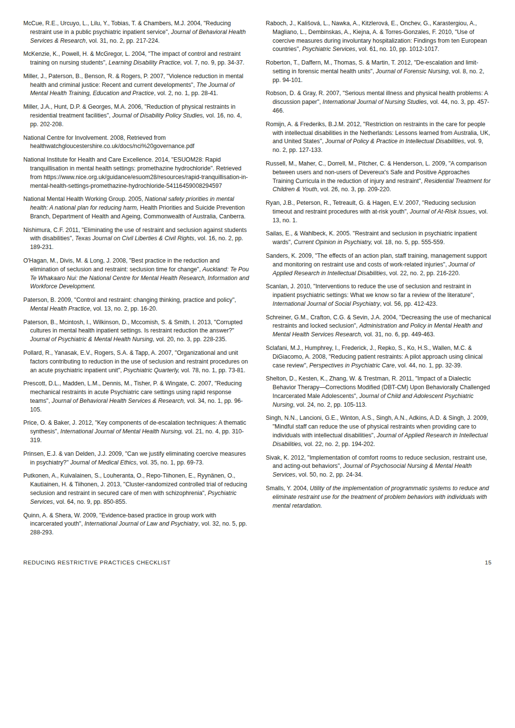McCue, R.E., Urcuyo, L., Lilu, Y., Tobias, T. & Chambers, M.J. 2004, "Reducing restraint use in a public psychiatric inpatient service", Journal of Behavioral Health Services & Research, vol. 31, no. 2, pp. 217-224.
McKenzie, K., Powell, H. & McGregor, L. 2004, "The impact of control and restraint training on nursing students", Learning Disability Practice, vol. 7, no. 9, pp. 34-37.
Miller, J., Paterson, B., Benson, R. & Rogers, P. 2007, "Violence reduction in mental health and criminal justice: Recent and current developments", The Journal of Mental Health Training, Education and Practice, vol. 2, no. 1, pp. 28-41.
Miller, J.A., Hunt, D.P. & Georges, M.A. 2006, "Reduction of physical restraints in residential treatment facilities", Journal of Disability Policy Studies, vol. 16, no. 4, pp. 202-208.
National Centre for Involvement. 2008, Retrieved from healthwatchgloucestershire.co.uk/docs/nci%20governance.pdf
National Institute for Health and Care Excellence. 2014, "ESUOM28: Rapid tranquillisation in mental health settings: promethazine hydrochloride". Retrieved from https://www.nice.org.uk/guidance/esuom28/resources/rapid-tranquillisation-in-mental-health-settings-promethazine-hydrochloride-54116459008294597
National Mental Health Working Group. 2005, National safety priorities in mental health: A national plan for reducing harm, Health Priorities and Suicide Prevention Branch, Department of Health and Ageing, Commonwealth of Australia, Canberra.
Nishimura, C.F. 2011, "Eliminating the use of restraint and seclusion against students with disabilities", Texas Journal on Civil Liberties & Civil Rights, vol. 16, no. 2, pp. 189-231.
O'Hagan, M., Divis, M. & Long, J. 2008, "Best practice in the reduction and elimination of seclusion and restraint: seclusion time for change", Auckland: Te Pou Te Whakaaro Nui: the National Centre for Mental Health Research, Information and Workforce Development.
Paterson, B. 2009, "Control and restraint: changing thinking, practice and policy", Mental Health Practice, vol. 13, no. 2, pp. 16-20.
Paterson, B., Mcintosh, I., Wilkinson, D., Mccomish, S. & Smith, I. 2013, "Corrupted cultures in mental health inpatient settings. Is restraint reduction the answer?" Journal of Psychiatric & Mental Health Nursing, vol. 20, no. 3, pp. 228-235.
Pollard, R., Yanasak, E.V., Rogers, S.A. & Tapp, A. 2007, "Organizational and unit factors contributing to reduction in the use of seclusion and restraint procedures on an acute psychiatric inpatient unit", Psychiatric Quarterly, vol. 78, no. 1, pp. 73-81.
Prescott, D.L., Madden, L.M., Dennis, M., Tisher, P. & Wingate, C. 2007, "Reducing mechanical restraints in acute Psychiatric care settings using rapid response teams", Journal of Behavioral Health Services & Research, vol. 34, no. 1, pp. 96-105.
Price, O. & Baker, J. 2012, "Key components of de-escalation techniques: A thematic synthesis", International Journal of Mental Health Nursing, vol. 21, no. 4, pp. 310-319.
Prinsen, E.J. & van Delden, J.J. 2009, "Can we justify eliminating coercive measures in psychiatry?" Journal of Medical Ethics, vol. 35, no. 1, pp. 69-73.
Putkonen, A., Kuivalainen, S., Louheranta, O., Repo-Tiihonen, E., Ryynänen, O., Kautiainen, H. & Tiihonen, J. 2013, "Cluster-randomized controlled trial of reducing seclusion and restraint in secured care of men with schizophrenia", Psychiatric Services, vol. 64, no. 9, pp. 850-855.
Quinn, A. & Shera, W. 2009, "Evidence-based practice in group work with incarcerated youth", International Journal of Law and Psychiatry, vol. 32, no. 5, pp. 288-293.
Raboch, J., Kališová, L., Nawka, A., Kitzlerová, E., Onchev, G., Karastergiou, A., Magliano, L., Dembinskas, A., Kiejna, A. & Torres-Gonzales, F. 2010, "Use of coercive measures during involuntary hospitalization: Findings from ten European countries", Psychiatric Services, vol. 61, no. 10, pp. 1012-1017.
Roberton, T., Daffern, M., Thomas, S. & Martin, T. 2012, "De-escalation and limit-setting in forensic mental health units", Journal of Forensic Nursing, vol. 8, no. 2, pp. 94-101.
Robson, D. & Gray, R. 2007, "Serious mental illness and physical health problems: A discussion paper", International Journal of Nursing Studies, vol. 44, no. 3, pp. 457-466.
Romijn, A. & Frederiks, B.J.M. 2012, "Restriction on restraints in the care for people with intellectual disabilities in the Netherlands: Lessons learned from Australia, UK, and United States", Journal of Policy & Practice in Intellectual Disabilities, vol. 9, no. 2, pp. 127-133.
Russell, M., Maher, C., Dorrell, M., Pitcher, C. & Henderson, L. 2009, "A comparison between users and non-users of Devereux's Safe and Positive Approaches Training Curricula in the reduction of injury and restraint", Residential Treatment for Children & Youth, vol. 26, no. 3, pp. 209-220.
Ryan, J.B., Peterson, R., Tetreault, G. & Hagen, E.V. 2007, "Reducing seclusion timeout and restraint procedures with at-risk youth", Journal of At-Risk Issues, vol. 13, no. 1.
Sailas, E., & Wahlbeck, K. 2005. "Restraint and seclusion in psychiatric inpatient wards", Current Opinion in Psychiatry, vol. 18, no. 5, pp. 555-559.
Sanders, K. 2009, "The effects of an action plan, staff training, management support and monitoring on restraint use and costs of work-related injuries", Journal of Applied Research in Intellectual Disabilities, vol. 22, no. 2, pp. 216-220.
Scanlan, J. 2010, "Interventions to reduce the use of seclusion and restraint in inpatient psychiatric settings: What we know so far a review of the literature", International Journal of Social Psychiatry, vol. 56, pp. 412-423.
Schreiner, G.M., Crafton, C.G. & Sevin, J.A. 2004, "Decreasing the use of mechanical restraints and locked seclusion", Administration and Policy in Mental Health and Mental Health Services Research, vol. 31, no. 6, pp. 449-463.
Sclafani, M.J., Humphrey, I., Frederick, J., Repko, S., Ko, H.S., Wallen, M.C. & DiGiacomo, A. 2008, "Reducing patient restraints: A pilot approach using clinical case review", Perspectives in Psychiatric Care, vol. 44, no. 1, pp. 32-39.
Shelton, D., Kesten, K., Zhang, W. & Trestman, R. 2011, "Impact of a Dialectic Behavior Therapy—Corrections Modified (DBT-CM) Upon Behaviorally Challenged Incarcerated Male Adolescents", Journal of Child and Adolescent Psychiatric Nursing, vol. 24, no. 2, pp. 105-113.
Singh, N.N., Lancioni, G.E., Winton, A.S., Singh, A.N., Adkins, A.D. & Singh, J. 2009, "Mindful staff can reduce the use of physical restraints when providing care to individuals with intellectual disabilities", Journal of Applied Research in Intellectual Disabilities, vol. 22, no. 2, pp. 194-202.
Sivak, K. 2012, "Implementation of comfort rooms to reduce seclusion, restraint use, and acting-out behaviors", Journal of Psychosocial Nursing & Mental Health Services, vol. 50, no. 2, pp. 24-34.
Smalls, Y. 2004, Utility of the implementation of programmatic systems to reduce and eliminate restraint use for the treatment of problem behaviors with individuals with mental retardation.
Reducing Restrictive Practices Checklist 15